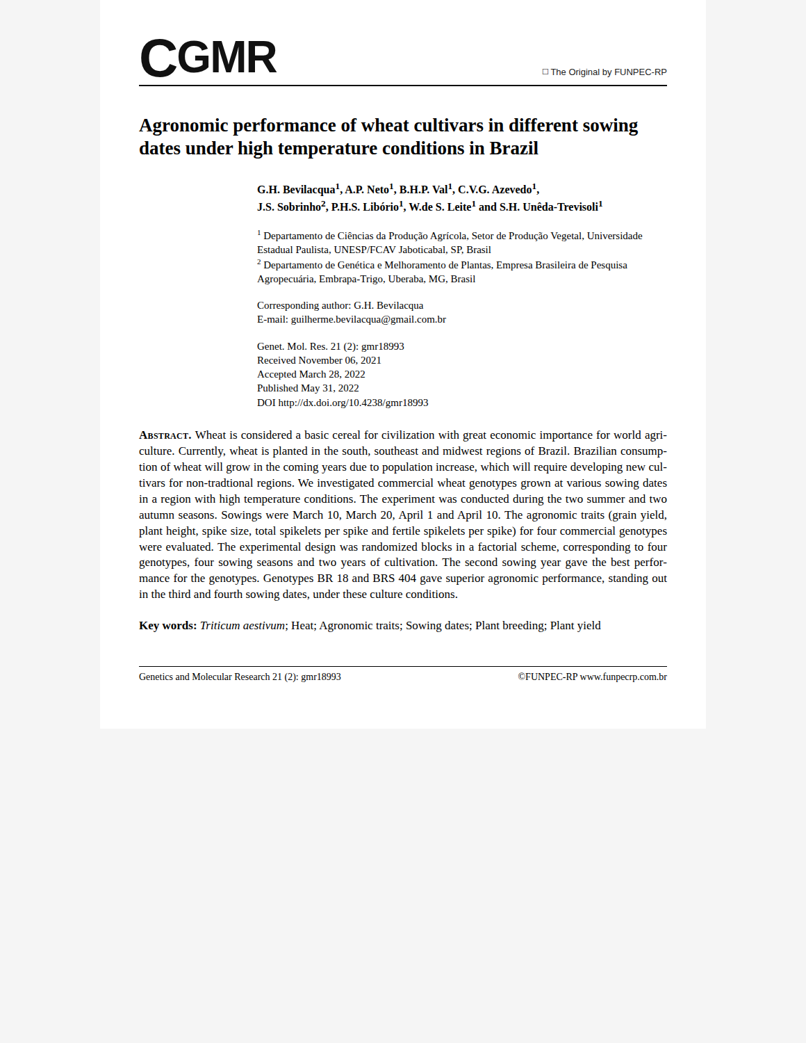CGMR
☐The Original by FUNPEC-RP
Agronomic performance of wheat cultivars in different sowing dates under high temperature conditions in Brazil
G.H. Bevilacqua1, A.P. Neto1, B.H.P. Val1, C.V.G. Azevedo1,
J.S. Sobrinho2, P.H.S. Libório1, W.de S. Leite1 and S.H. Unêda-Trevisoli1
1 Departamento de Ciências da Produção Agrícola, Setor de Produção Vegetal, Universidade Estadual Paulista, UNESP/FCAV Jaboticabal, SP, Brasil
2 Departamento de Genética e Melhoramento de Plantas, Empresa Brasileira de Pesquisa Agropecuária, Embrapa-Trigo, Uberaba, MG, Brasil
Corresponding author: G.H. Bevilacqua
E-mail: guilherme.bevilacqua@gmail.com.br
Genet. Mol. Res. 21 (2): gmr18993
Received November 06, 2021
Accepted March 28, 2022
Published May 31, 2022
DOI http://dx.doi.org/10.4238/gmr18993
Abstract. Wheat is considered a basic cereal for civilization with great economic importance for world agriculture. Currently, wheat is planted in the south, southeast and midwest regions of Brazil. Brazilian consumption of wheat will grow in the coming years due to population increase, which will require developing new cultivars for non-tradtional regions. We investigated commercial wheat genotypes grown at various sowing dates in a region with high temperature conditions. The experiment was conducted during the two summer and two autumn seasons. Sowings were March 10, March 20, April 1 and April 10. The agronomic traits (grain yield, plant height, spike size, total spikelets per spike and fertile spikelets per spike) for four commercial genotypes were evaluated. The experimental design was randomized blocks in a factorial scheme, corresponding to four genotypes, four sowing seasons and two years of cultivation. The second sowing year gave the best performance for the genotypes. Genotypes BR 18 and BRS 404 gave superior agronomic performance, standing out in the third and fourth sowing dates, under these culture conditions.
Key words: Triticum aestivum; Heat; Agronomic traits; Sowing dates; Plant breeding; Plant yield
Genetics and Molecular Research 21 (2): gmr18993
©FUNPEC-RP www.funpecrp.com.br